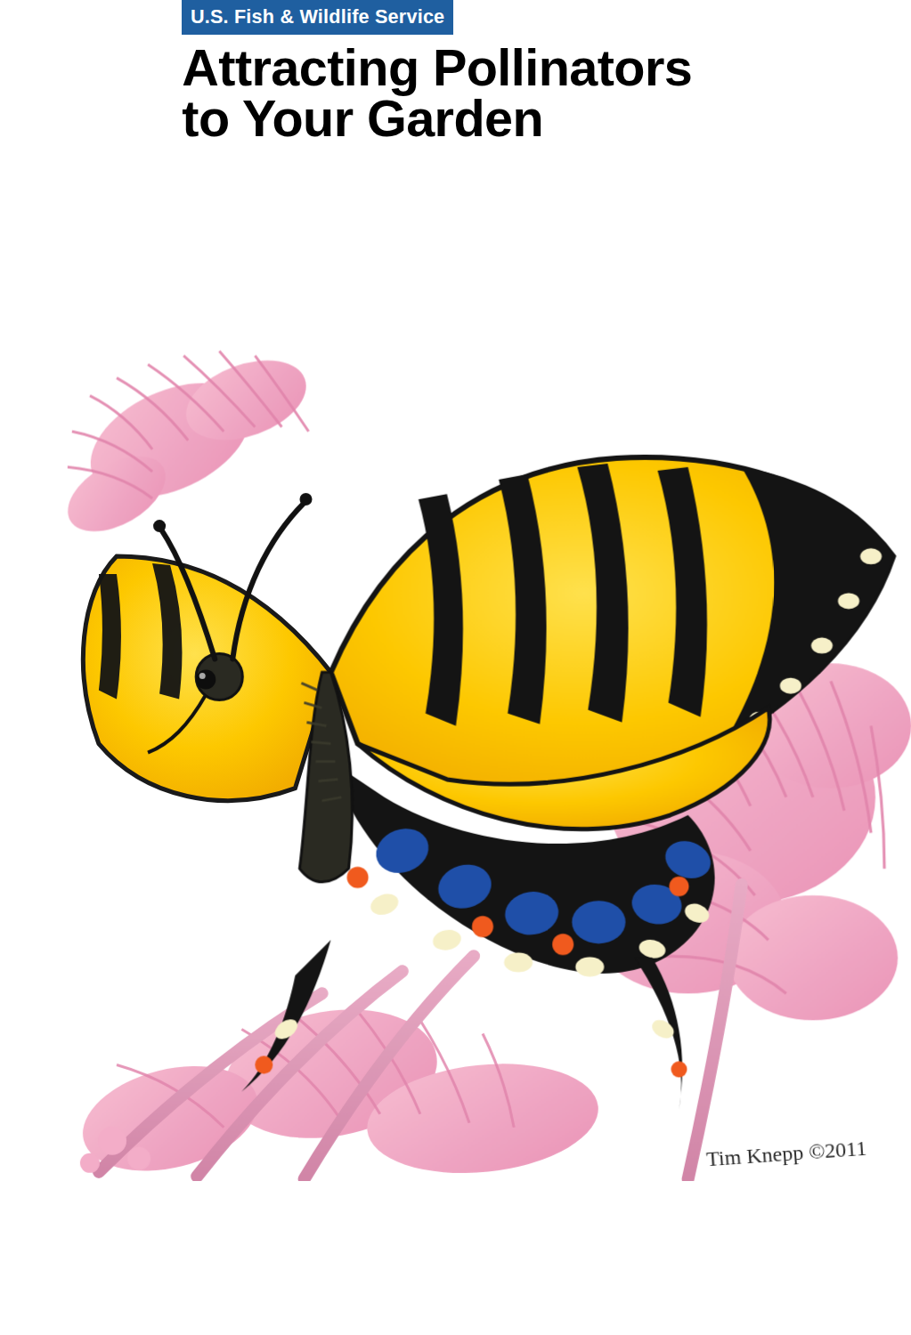U.S. Fish & Wildlife Service
Attracting Pollinators
to Your Garden
Tim Knepp ©2011